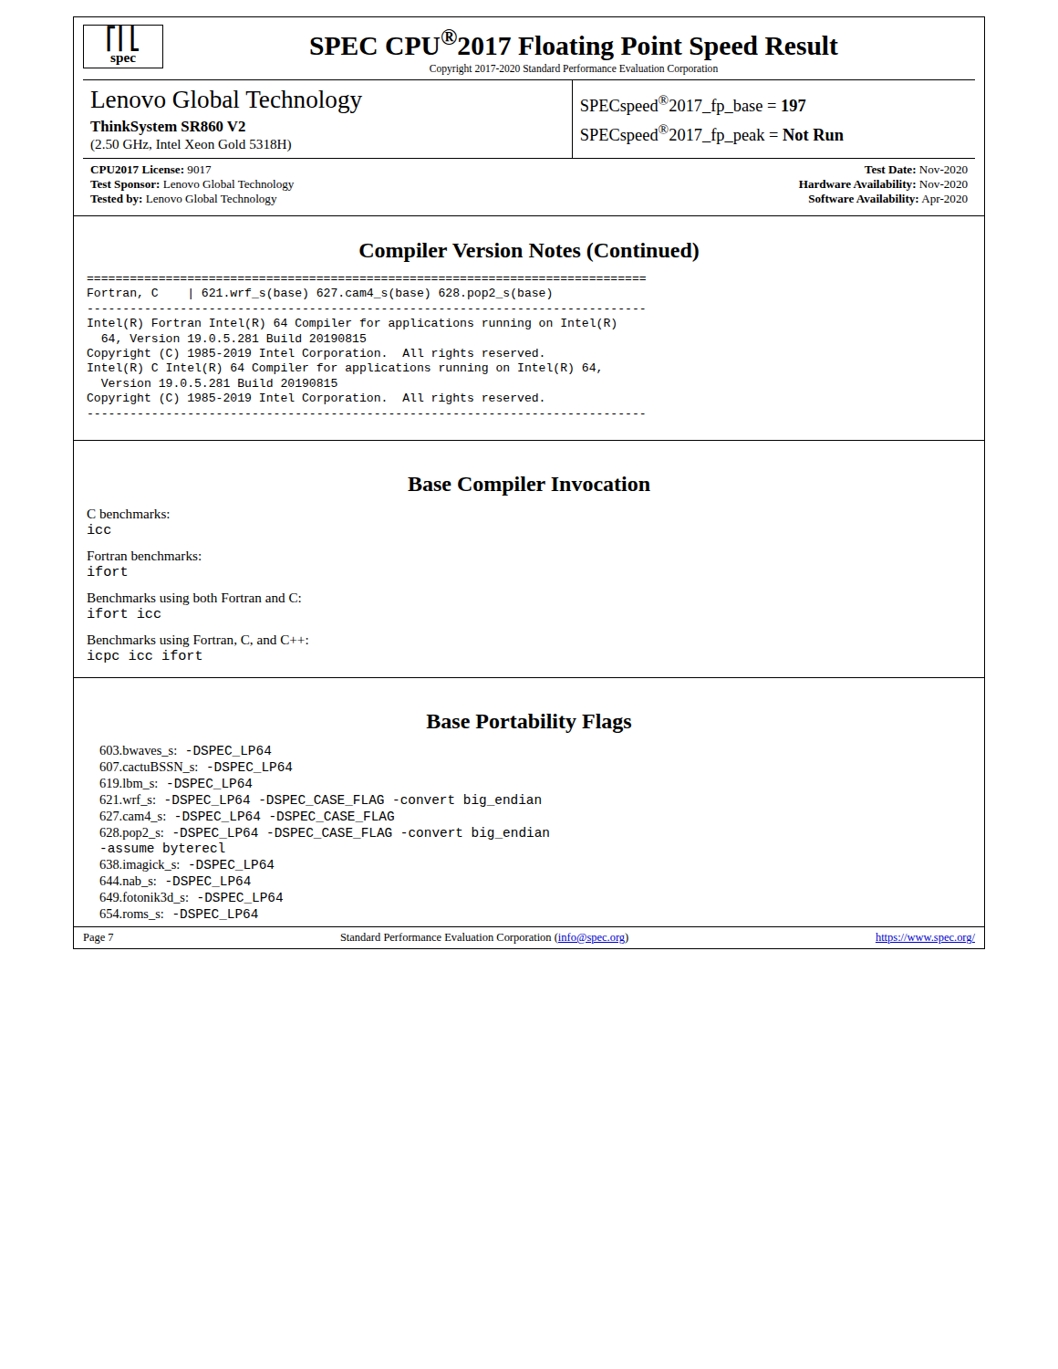⎡⎢⎣ spec
SPEC CPU®2017 Floating Point Speed Result
Copyright 2017-2020 Standard Performance Evaluation Corporation
Lenovo Global Technology
ThinkSystem SR860 V2
(2.50 GHz, Intel Xeon Gold 5318H)
SPECspeed®2017_fp_base = 197
SPECspeed®2017_fp_peak = Not Run
CPU2017 License: 9017
Test Sponsor: Lenovo Global Technology
Tested by: Lenovo Global Technology
Test Date: Nov-2020
Hardware Availability: Nov-2020
Software Availability: Apr-2020
Compiler Version Notes (Continued)
==============================================================================
Fortran, C    | 621.wrf_s(base) 627.cam4_s(base) 628.pop2_s(base)
------------------------------------------------------------------------------
Intel(R) Fortran Intel(R) 64 Compiler for applications running on Intel(R)
  64, Version 19.0.5.281 Build 20190815
Copyright (C) 1985-2019 Intel Corporation.  All rights reserved.
Intel(R) C Intel(R) 64 Compiler for applications running on Intel(R) 64,
  Version 19.0.5.281 Build 20190815
Copyright (C) 1985-2019 Intel Corporation.  All rights reserved.
------------------------------------------------------------------------------
Base Compiler Invocation
C benchmarks:
icc
Fortran benchmarks:
ifort
Benchmarks using both Fortran and C:
ifort icc
Benchmarks using Fortran, C, and C++:
icpc icc ifort
Base Portability Flags
603.bwaves_s: -DSPEC_LP64
607.cactuBSSN_s: -DSPEC_LP64
619.lbm_s: -DSPEC_LP64
621.wrf_s: -DSPEC_LP64 -DSPEC_CASE_FLAG -convert big_endian
627.cam4_s: -DSPEC_LP64 -DSPEC_CASE_FLAG
628.pop2_s: -DSPEC_LP64 -DSPEC_CASE_FLAG -convert big_endian
-assume byterecl
638.imagick_s: -DSPEC_LP64
644.nab_s: -DSPEC_LP64
649.fotonik3d_s: -DSPEC_LP64
654.roms_s: -DSPEC_LP64
Page 7
Standard Performance Evaluation Corporation (info@spec.org)
https://www.spec.org/